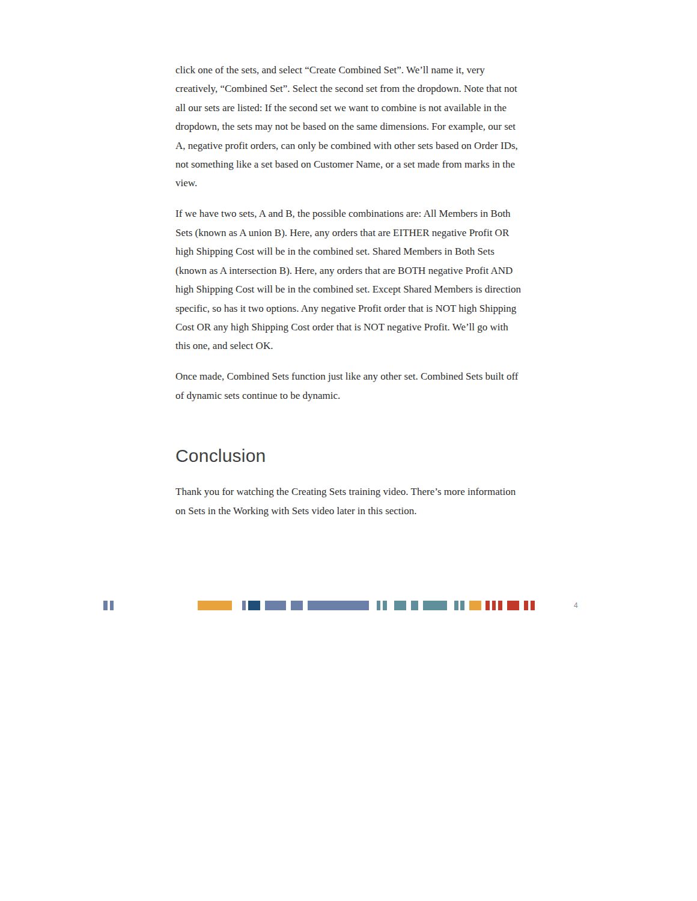click one of the sets, and select “Create Combined Set”. We’ll name it, very creatively, “Combined Set”. Select the second set from the dropdown. Note that not all our sets are listed: If the second set we want to combine is not available in the dropdown, the sets may not be based on the same dimensions. For example, our set A, negative profit orders, can only be combined with other sets based on Order IDs, not something like a set based on Customer Name, or a set made from marks in the view.
If we have two sets, A and B, the possible combinations are: All Members in Both Sets (known as A union B). Here, any orders that are EITHER negative Profit OR high Shipping Cost will be in the combined set. Shared Members in Both Sets (known as A intersection B). Here, any orders that are BOTH negative Profit AND high Shipping Cost will be in the combined set. Except Shared Members is direction specific, so has it two options. Any negative Profit order that is NOT high Shipping Cost OR any high Shipping Cost order that is NOT negative Profit. We’ll go with this one, and select OK.
Once made, Combined Sets function just like any other set. Combined Sets built off of dynamic sets continue to be dynamic.
Conclusion
Thank you for watching the Creating Sets training video. There’s more information on Sets in the Working with Sets video later in this section.
4